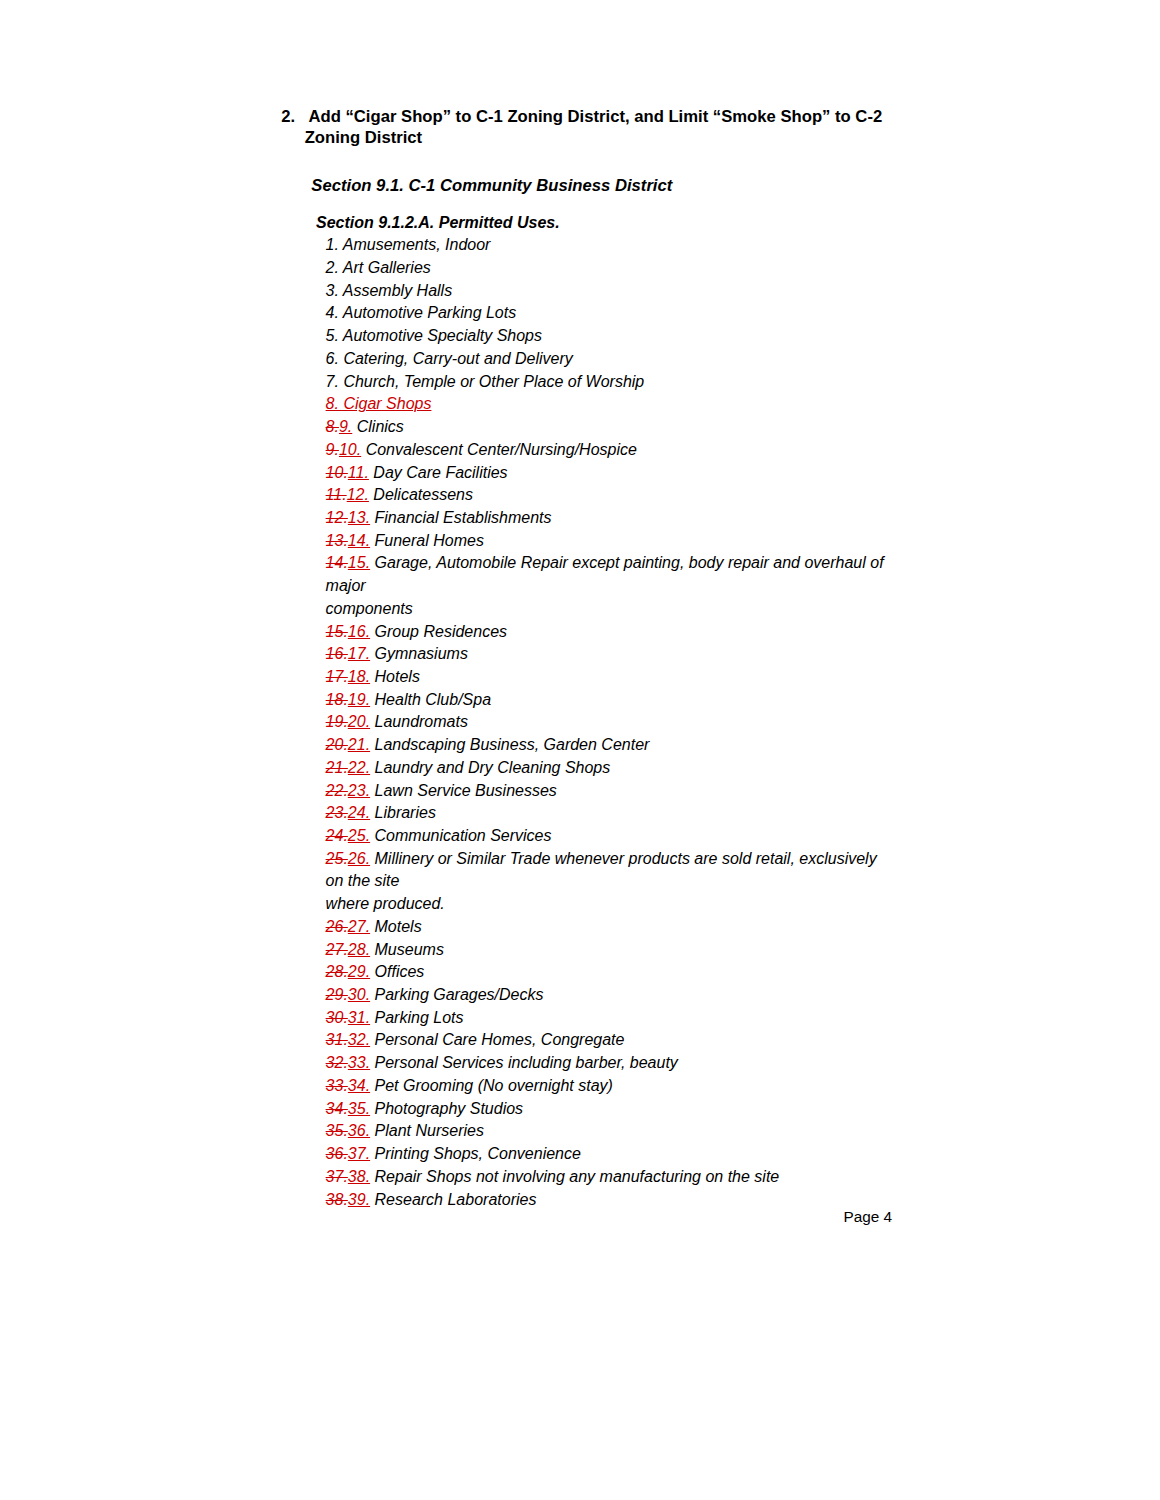2. Add “Cigar Shop” to C-1 Zoning District, and Limit “Smoke Shop” to C-2 Zoning District
Section 9.1. C-1 Community Business District
Section 9.1.2.A. Permitted Uses.
1. Amusements, Indoor
2. Art Galleries
3. Assembly Halls
4. Automotive Parking Lots
5. Automotive Specialty Shops
6. Catering, Carry-out and Delivery
7. Church, Temple or Other Place of Worship
8. Cigar Shops
8. 9. Clinics
9. 10. Convalescent Center/Nursing/Hospice
10. 11. Day Care Facilities
11. 12. Delicatessens
12. 13. Financial Establishments
13. 14. Funeral Homes
14. 15. Garage, Automobile Repair except painting, body repair and overhaul of major components
15. 16. Group Residences
16. 17. Gymnasiums
17. 18. Hotels
18. 19. Health Club/Spa
19. 20. Laundromats
20. 21. Landscaping Business, Garden Center
21. 22. Laundry and Dry Cleaning Shops
22. 23. Lawn Service Businesses
23. 24. Libraries
24. 25. Communication Services
25. 26. Millinery or Similar Trade whenever products are sold retail, exclusively on the site where produced.
26. 27. Motels
27. 28. Museums
28. 29. Offices
29. 30. Parking Garages/Decks
30. 31. Parking Lots
31. 32. Personal Care Homes, Congregate
32. 33. Personal Services including barber, beauty
33. 34. Pet Grooming (No overnight stay)
34. 35. Photography Studios
35. 36. Plant Nurseries
36. 37. Printing Shops, Convenience
37. 38. Repair Shops not involving any manufacturing on the site
38. 39. Research Laboratories
Page 4